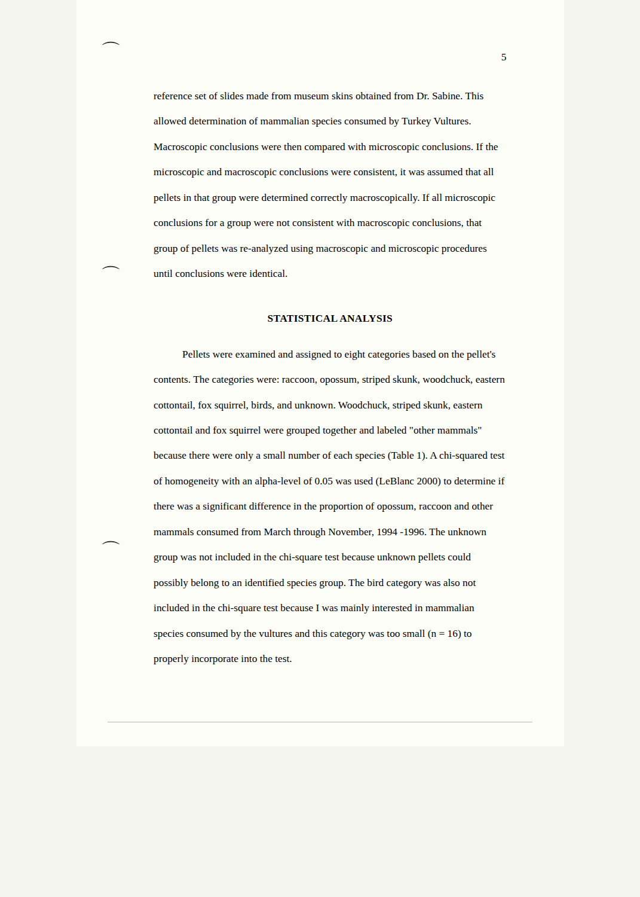⌒
⌒
⌒
5
reference set of slides made from museum skins obtained from Dr. Sabine. This allowed determination of mammalian species consumed by Turkey Vultures. Macroscopic conclusions were then compared with microscopic conclusions. If the microscopic and macroscopic conclusions were consistent, it was assumed that all pellets in that group were determined correctly macroscopically. If all microscopic conclusions for a group were not consistent with macroscopic conclusions, that group of pellets was re-analyzed using macroscopic and microscopic procedures until conclusions were identical.
STATISTICAL ANALYSIS
Pellets were examined and assigned to eight categories based on the pellet's contents. The categories were: raccoon, opossum, striped skunk, woodchuck, eastern cottontail, fox squirrel, birds, and unknown. Woodchuck, striped skunk, eastern cottontail and fox squirrel were grouped together and labeled "other mammals" because there were only a small number of each species (Table 1). A chi-squared test of homogeneity with an alpha-level of 0.05 was used (LeBlanc 2000) to determine if there was a significant difference in the proportion of opossum, raccoon and other mammals consumed from March through November, 1994 -1996. The unknown group was not included in the chi-square test because unknown pellets could possibly belong to an identified species group. The bird category was also not included in the chi-square test because I was mainly interested in mammalian species consumed by the vultures and this category was too small (n = 16) to properly incorporate into the test.